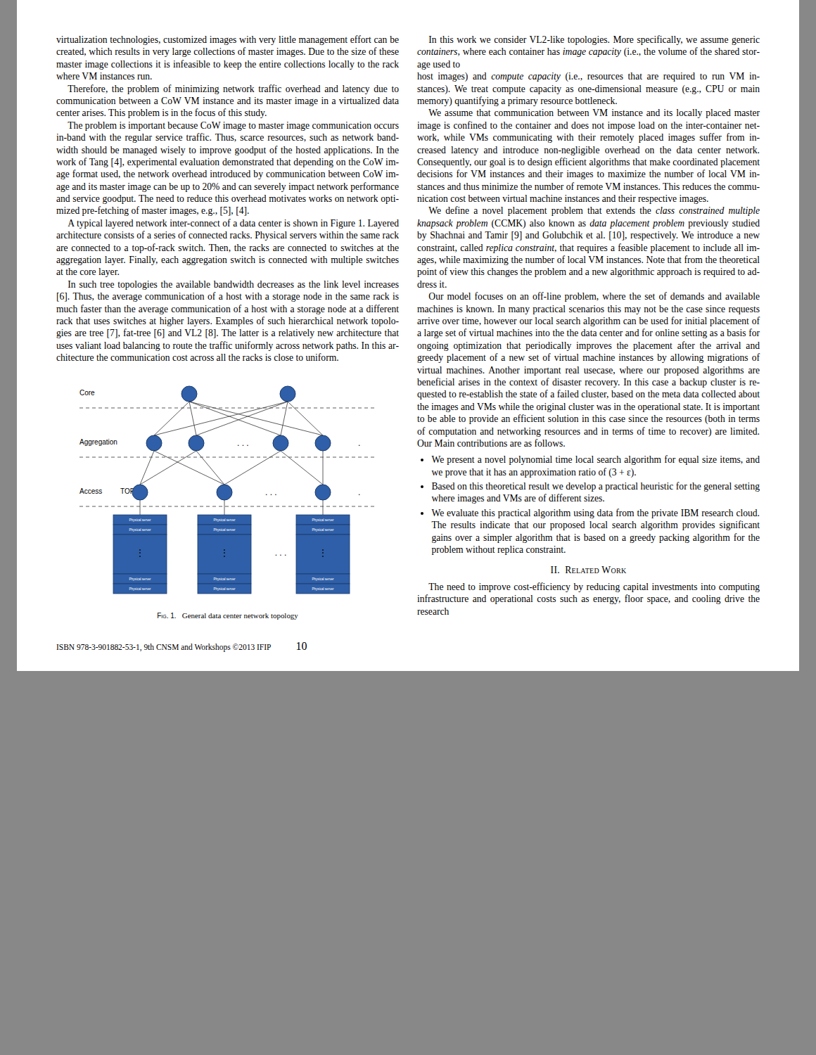virtualization technologies, customized images with very little management effort can be created, which results in very large collections of master images. Due to the size of these master image collections it is infeasible to keep the entire collections locally to the rack where VM instances run.
Therefore, the problem of minimizing network traffic overhead and latency due to communication between a CoW VM instance and its master image in a virtualized data center arises. This problem is in the focus of this study.
The problem is important because CoW image to master image communication occurs in-band with the regular service traffic. Thus, scarce resources, such as network bandwidth should be managed wisely to improve goodput of the hosted applications. In the work of Tang [4], experimental evaluation demonstrated that depending on the CoW image format used, the network overhead introduced by communication between CoW image and its master image can be up to 20% and can severely impact network performance and service goodput. The need to reduce this overhead motivates works on network optimized pre-fetching of master images, e.g., [5], [4].
A typical layered network inter-connect of a data center is shown in Figure 1. Layered architecture consists of a series of connected racks. Physical servers within the same rack are connected to a top-of-rack switch. Then, the racks are connected to switches at the aggregation layer. Finally, each aggregation switch is connected with multiple switches at the core layer.
In such tree topologies the available bandwidth decreases as the link level increases [6]. Thus, the average communication of a host with a storage node in the same rack is much faster than the average communication of a host with a storage node at a different rack that uses switches at higher layers. Examples of such hierarchical network topologies are tree [7], fat-tree [6] and VL2 [8]. The latter is a relatively new architecture that uses valiant load balancing to route the traffic uniformly across network paths. In this architecture the communication cost across all the racks is close to uniform.
Core Aggregation Access TOR . . . . . . . . Physical server Physical server ⋮ Physical server Physical server Physical server Physical server ⋮ Physical server Physical server . . . Physical server Physical server ⋮ Physical server Physical server
Fig. 1. General data center network topology
In this work we consider VL2-like topologies. More specifically, we assume generic containers, where each container has image capacity (i.e., the volume of the shared storage used to
host images) and compute capacity (i.e., resources that are required to run VM instances). We treat compute capacity as one-dimensional measure (e.g., CPU or main memory) quantifying a primary resource bottleneck.
We assume that communication between VM instance and its locally placed master image is confined to the container and does not impose load on the inter-container network, while VMs communicating with their remotely placed images suffer from increased latency and introduce non-negligible overhead on the data center network. Consequently, our goal is to design efficient algorithms that make coordinated placement decisions for VM instances and their images to maximize the number of local VM instances and thus minimize the number of remote VM instances. This reduces the communication cost between virtual machine instances and their respective images.
We define a novel placement problem that extends the class constrained multiple knapsack problem (CCMK) also known as data placement problem previously studied by Shachnai and Tamir [9] and Golubchik et al. [10], respectively. We introduce a new constraint, called replica constraint, that requires a feasible placement to include all images, while maximizing the number of local VM instances. Note that from the theoretical point of view this changes the problem and a new algorithmic approach is required to address it.
Our model focuses on an off-line problem, where the set of demands and available machines is known. In many practical scenarios this may not be the case since requests arrive over time, however our local search algorithm can be used for initial placement of a large set of virtual machines into the the data center and for online setting as a basis for ongoing optimization that periodically improves the placement after the arrival and greedy placement of a new set of virtual machine instances by allowing migrations of virtual machines. Another important real usecase, where our proposed algorithms are beneficial arises in the context of disaster recovery. In this case a backup cluster is requested to re-establish the state of a failed cluster, based on the meta data collected about the images and VMs while the original cluster was in the operational state. It is important to be able to provide an efficient solution in this case since the resources (both in terms of computation and networking resources and in terms of time to recover) are limited. Our Main contributions are as follows.
We present a novel polynomial time local search algorithm for equal size items, and we prove that it has an approximation ratio of (3 + ε).
Based on this theoretical result we develop a practical heuristic for the general setting where images and VMs are of different sizes.
We evaluate this practical algorithm using data from the private IBM research cloud. The results indicate that our proposed local search algorithm provides significant gains over a simpler algorithm that is based on a greedy packing algorithm for the problem without replica constraint.
II. Related Work
The need to improve cost-efficiency by reducing capital investments into computing infrastructure and operational costs such as energy, floor space, and cooling drive the research
ISBN 978-3-901882-53-1, 9th CNSM and Workshops ©2013 IFIP10